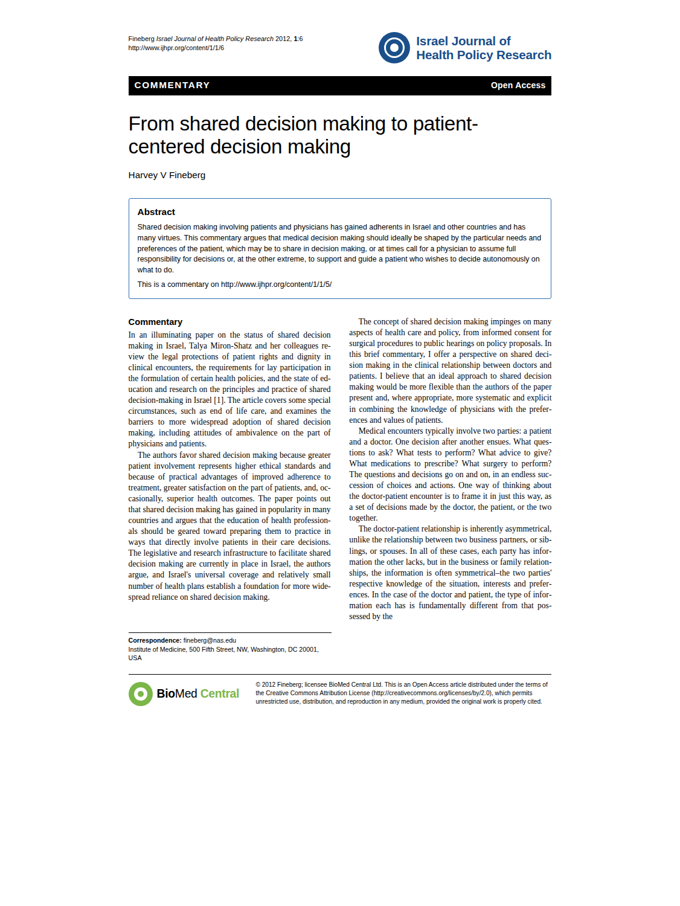Fineberg Israel Journal of Health Policy Research 2012, 1:6
http://www.ijhpr.org/content/1/1/6
Israel Journal of
Health Policy Research
COMMENTARY
Open Access
From shared decision making to patient-centered decision making
Harvey V Fineberg
Abstract
Shared decision making involving patients and physicians has gained adherents in Israel and other countries and has many virtues. This commentary argues that medical decision making should ideally be shaped by the particular needs and preferences of the patient, which may be to share in decision making, or at times call for a physician to assume full responsibility for decisions or, at the other extreme, to support and guide a patient who wishes to decide autonomously on what to do.
This is a commentary on http://www.ijhpr.org/content/1/1/5/
Commentary
In an illuminating paper on the status of shared decision making in Israel, Talya Miron-Shatz and her colleagues review the legal protections of patient rights and dignity in clinical encounters, the requirements for lay participation in the formulation of certain health policies, and the state of education and research on the principles and practice of shared decision-making in Israel [1]. The article covers some special circumstances, such as end of life care, and examines the barriers to more widespread adoption of shared decision making, including attitudes of ambivalence on the part of physicians and patients.
The authors favor shared decision making because greater patient involvement represents higher ethical standards and because of practical advantages of improved adherence to treatment, greater satisfaction on the part of patients, and, occasionally, superior health outcomes. The paper points out that shared decision making has gained in popularity in many countries and argues that the education of health professionals should be geared toward preparing them to practice in ways that directly involve patients in their care decisions. The legislative and research infrastructure to facilitate shared decision making are currently in place in Israel, the authors argue, and Israel's universal coverage and relatively small number of health plans establish a foundation for more widespread reliance on shared decision making.
The concept of shared decision making impinges on many aspects of health care and policy, from informed consent for surgical procedures to public hearings on policy proposals. In this brief commentary, I offer a perspective on shared decision making in the clinical relationship between doctors and patients. I believe that an ideal approach to shared decision making would be more flexible than the authors of the paper present and, where appropriate, more systematic and explicit in combining the knowledge of physicians with the preferences and values of patients.
Medical encounters typically involve two parties: a patient and a doctor. One decision after another ensues. What questions to ask? What tests to perform? What advice to give? What medications to prescribe? What surgery to perform? The questions and decisions go on and on, in an endless succession of choices and actions. One way of thinking about the doctor-patient encounter is to frame it in just this way, as a set of decisions made by the doctor, the patient, or the two together.
The doctor-patient relationship is inherently asymmetrical, unlike the relationship between two business partners, or siblings, or spouses. In all of these cases, each party has information the other lacks, but in the business or family relationships, the information is often symmetrical–the two parties' respective knowledge of the situation, interests and preferences. In the case of the doctor and patient, the type of information each has is fundamentally different from that possessed by the
Correspondence: fineberg@nas.edu
Institute of Medicine, 500 Fifth Street, NW, Washington, DC 20001, USA
Bio Med Central
© 2012 Fineberg; licensee BioMed Central Ltd. This is an Open Access article distributed under the terms of the Creative Commons Attribution License (http://creativecommons.org/licenses/by/2.0), which permits unrestricted use, distribution, and reproduction in any medium, provided the original work is properly cited.